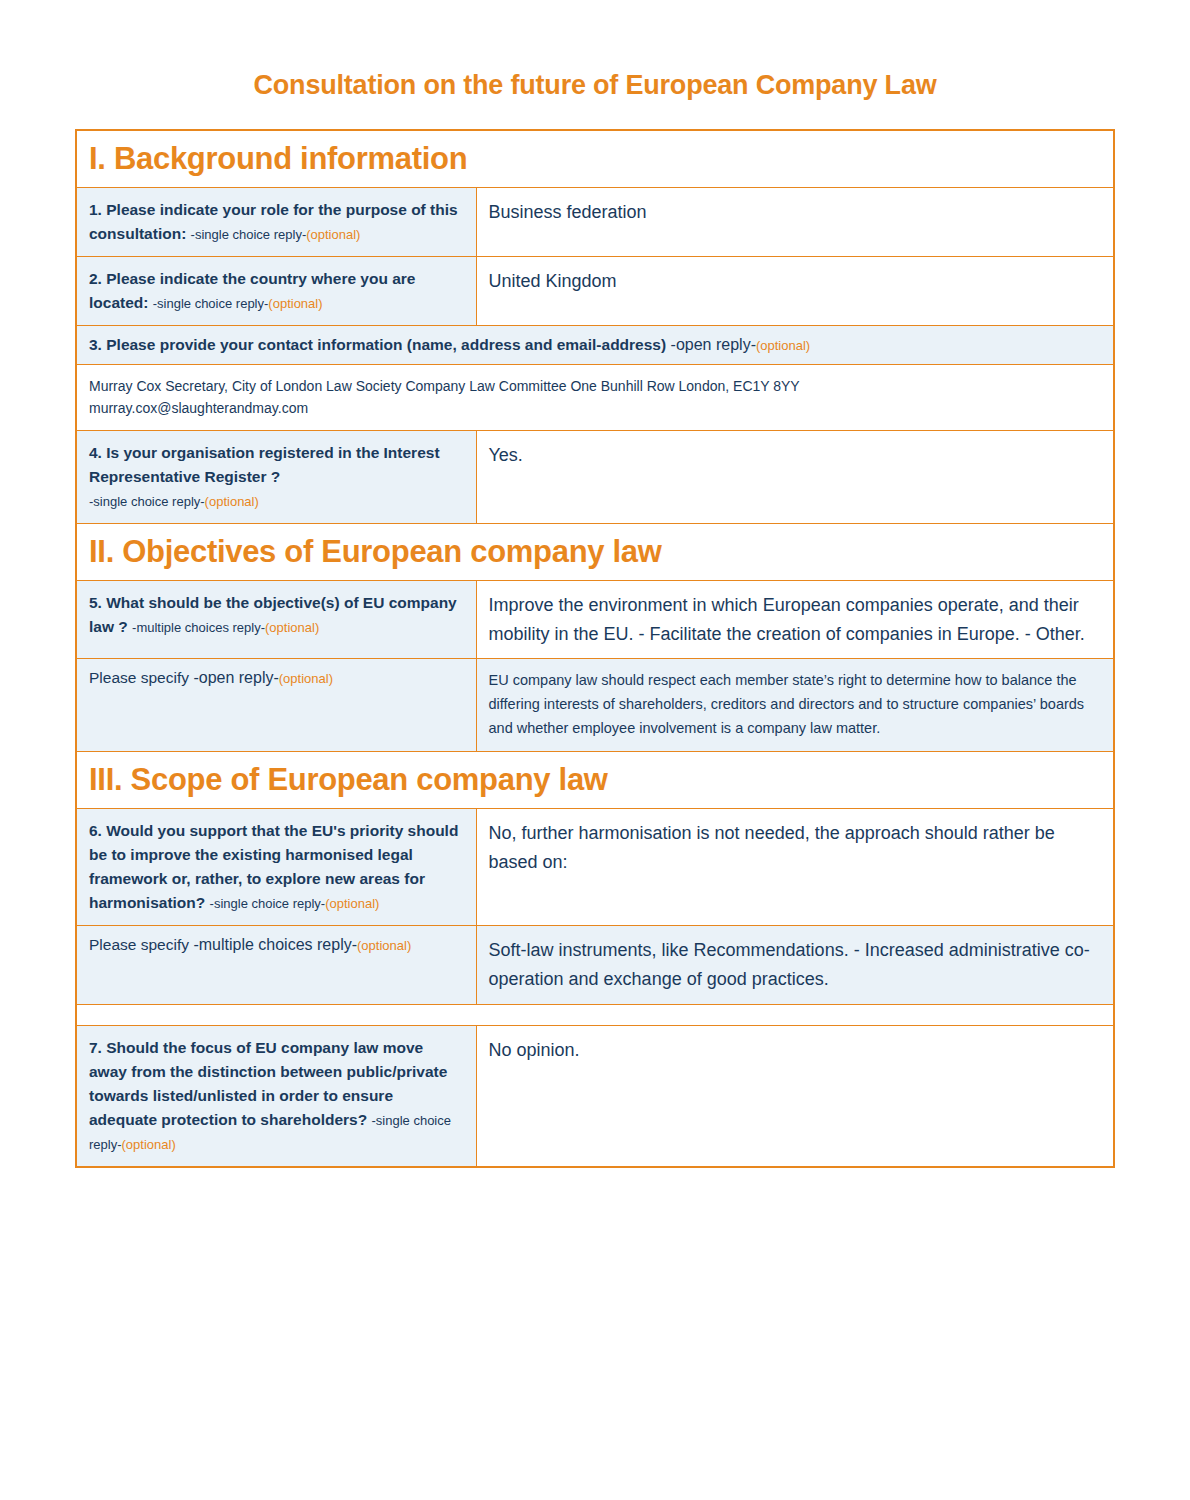Consultation on the future of European Company Law
| I. Background information |
| 1. Please indicate your role for the purpose of this consultation: -single choice reply- (optional) | Business federation |
| 2. Please indicate the country where you are located: -single choice reply- (optional) | United Kingdom |
| 3. Please provide your contact information (name, address and email-address) -open reply- (optional) |
| Murray Cox Secretary, City of London Law Society Company Law Committee One Bunhill Row London, EC1Y 8YY murray.cox@slaughterandmay.com |
| 4. Is your organisation registered in the Interest Representative Register ? -single choice reply- (optional) | Yes. |
| II. Objectives of European company law |
| 5. What should be the objective(s) of EU company law ? -multiple choices reply- (optional) | Improve the environment in which European companies operate, and their mobility in the EU. - Facilitate the creation of companies in Europe. - Other. |
| Please specify -open reply- (optional) | EU company law should respect each member state’s right to determine how to balance the differing interests of shareholders, creditors and directors and to structure companies’ boards and whether employee involvement is a company law matter. |
| III. Scope of European company law |
| 6. Would you support that the EU's priority should be to improve the existing harmonised legal framework or, rather, to explore new areas for harmonisation? -single choice reply- (optional) | No, further harmonisation is not needed, the approach should rather be based on: |
| Please specify -multiple choices reply- (optional) | Soft-law instruments, like Recommendations. - Increased administrative co-operation and exchange of good practices. |
| 7. Should the focus of EU company law move away from the distinction between public/private towards listed/unlisted in order to ensure adequate protection to shareholders? -single choice reply- (optional) | No opinion. |